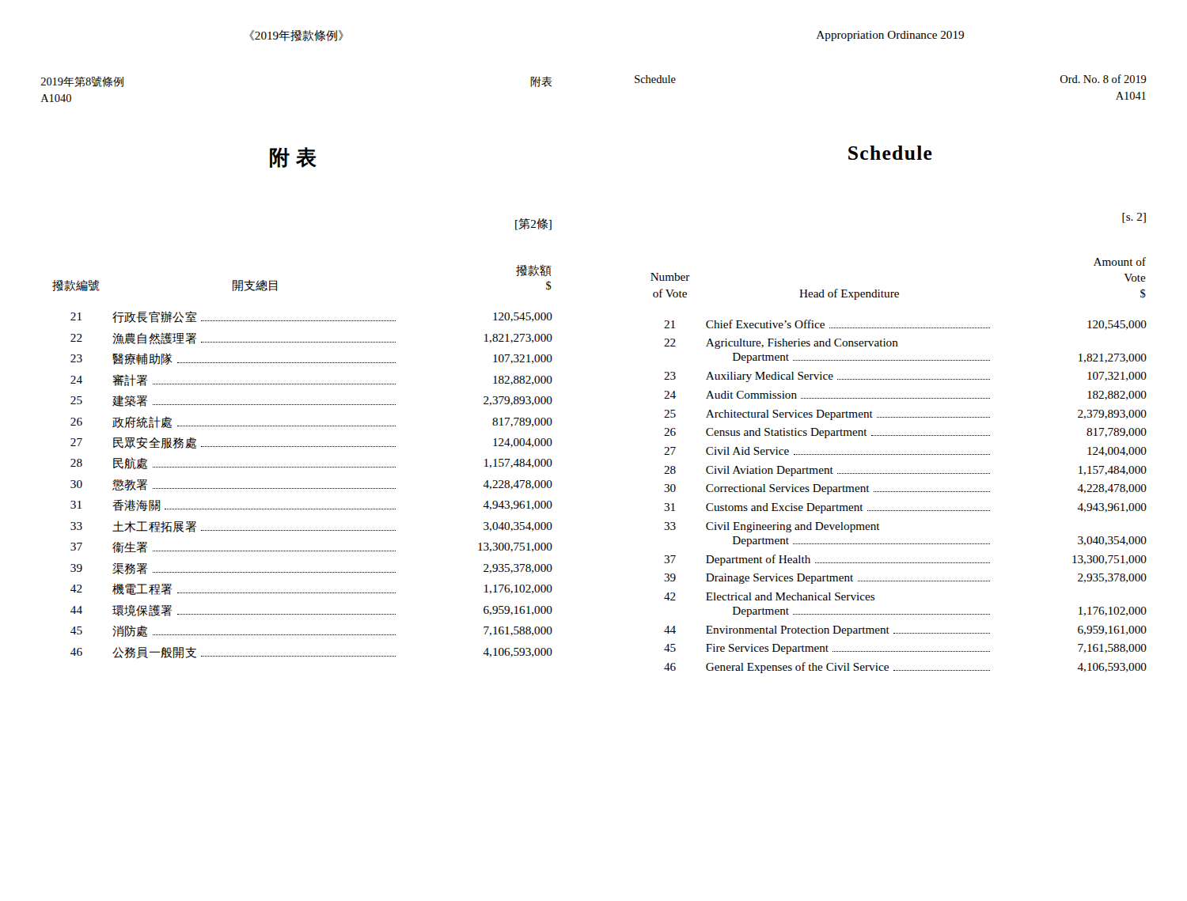《2019年撥款條例》
2019年第8號條例
A1040
附表
附表
[第2條]
| 撥款編號 | 開支總目 | 撥款額 $ |
| --- | --- | --- |
| 21 | 行政長官辦公室 | 120,545,000 |
| 22 | 漁農自然護理署 | 1,821,273,000 |
| 23 | 醫療輔助隊 | 107,321,000 |
| 24 | 審計署 | 182,882,000 |
| 25 | 建築署 | 2,379,893,000 |
| 26 | 政府統計處 | 817,789,000 |
| 27 | 民眾安全服務處 | 124,004,000 |
| 28 | 民航處 | 1,157,484,000 |
| 30 | 懲教署 | 4,228,478,000 |
| 31 | 香港海關 | 4,943,961,000 |
| 33 | 土木工程拓展署 | 3,040,354,000 |
| 37 | 衞生署 | 13,300,751,000 |
| 39 | 渠務署 | 2,935,378,000 |
| 42 | 機電工程署 | 1,176,102,000 |
| 44 | 環境保護署 | 6,959,161,000 |
| 45 | 消防處 | 7,161,588,000 |
| 46 | 公務員一般開支 | 4,106,593,000 |
Appropriation Ordinance 2019
Schedule
Ord. No. 8 of 2019
A1041
Schedule
[s. 2]
| Number of Vote | Head of Expenditure | Amount of Vote $ |
| --- | --- | --- |
| 21 | Chief Executive’s Office | 120,545,000 |
| 22 | Agriculture, Fisheries and Conservation Department | 1,821,273,000 |
| 23 | Auxiliary Medical Service | 107,321,000 |
| 24 | Audit Commission | 182,882,000 |
| 25 | Architectural Services Department | 2,379,893,000 |
| 26 | Census and Statistics Department | 817,789,000 |
| 27 | Civil Aid Service | 124,004,000 |
| 28 | Civil Aviation Department | 1,157,484,000 |
| 30 | Correctional Services Department | 4,228,478,000 |
| 31 | Customs and Excise Department | 4,943,961,000 |
| 33 | Civil Engineering and Development Department | 3,040,354,000 |
| 37 | Department of Health | 13,300,751,000 |
| 39 | Drainage Services Department | 2,935,378,000 |
| 42 | Electrical and Mechanical Services Department | 1,176,102,000 |
| 44 | Environmental Protection Department | 6,959,161,000 |
| 45 | Fire Services Department | 7,161,588,000 |
| 46 | General Expenses of the Civil Service | 4,106,593,000 |